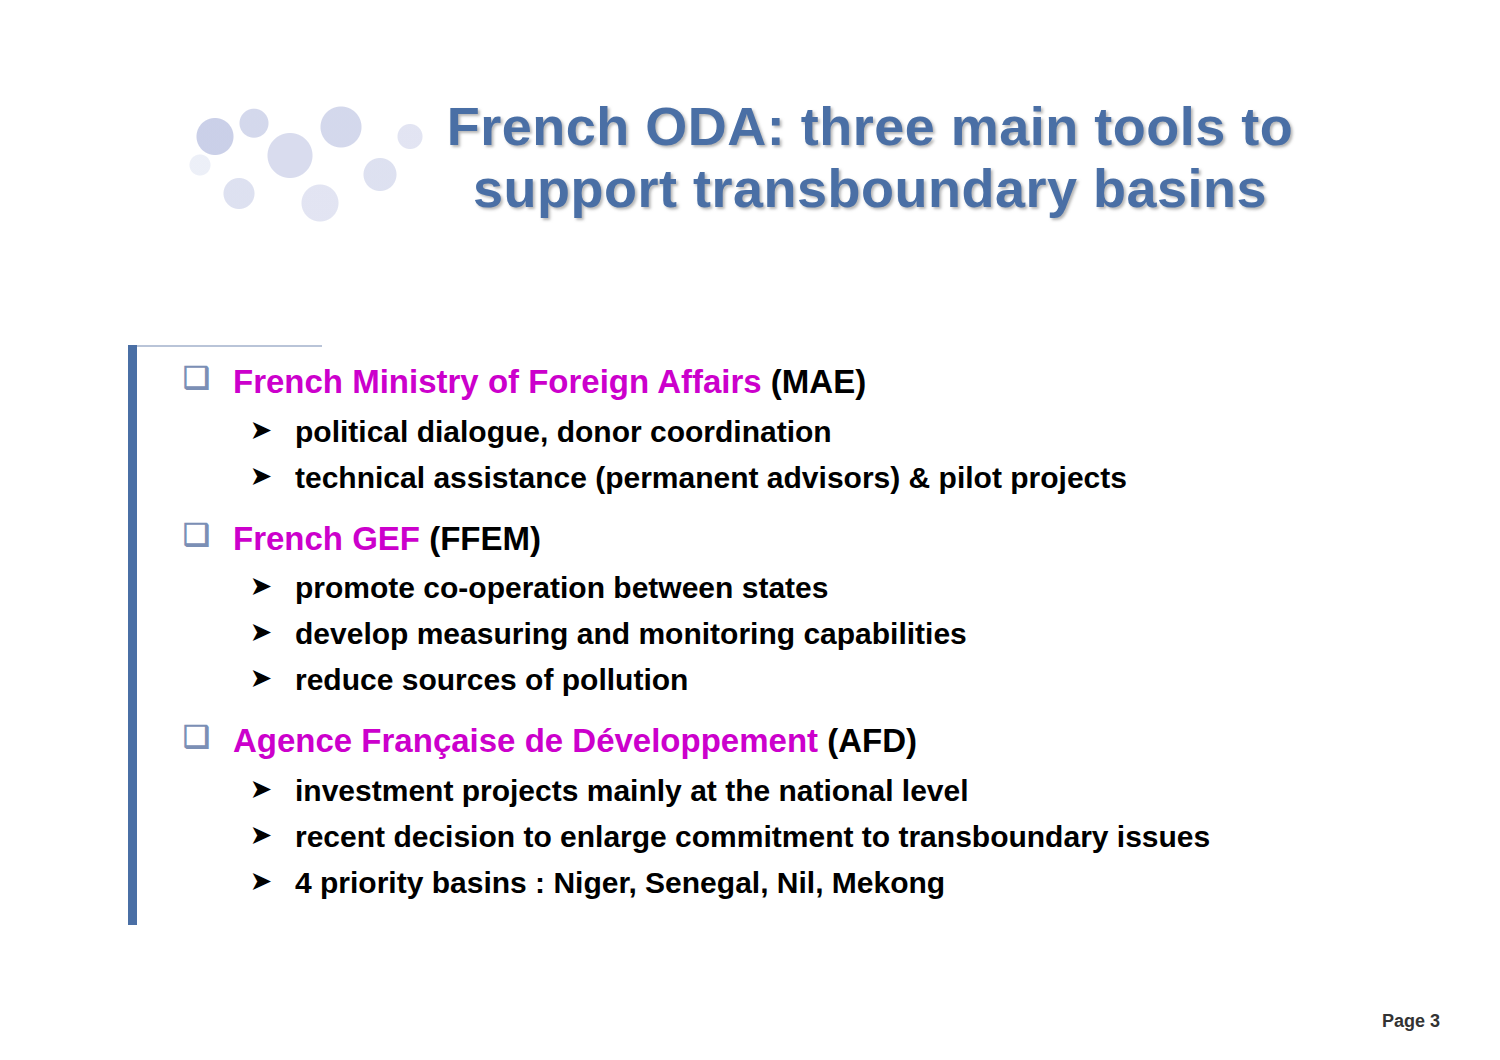French ODA: three main tools to
support transboundary basins
French Ministry of Foreign Affairs (MAE)
political dialogue, donor coordination
technical assistance (permanent advisors) & pilot projects
French GEF (FFEM)
promote co-operation between states
develop measuring and monitoring capabilities
reduce sources of pollution
Agence Française de Développement (AFD)
investment projects mainly at the national level
recent decision to enlarge commitment to transboundary issues
4 priority basins : Niger, Senegal, Nil, Mekong
Page 3